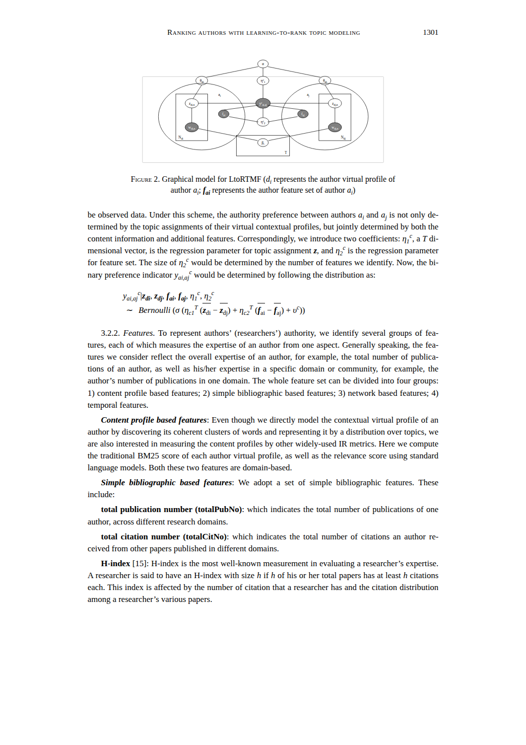Ranking authors with learning-to-rank topic modeling 1301
α θdi θdj ηc1 ycai,aj ηc2 Ndi Ndj zdi,n zdj,n wdi,n wdj,n fai faj ai aj βt T
Figure 2. Graphical model for LtoRTMF (di represents the author virtual profile of author ai; fai represents the author feature set of author ai)
be observed data. Under this scheme, the authority preference between authors ai and aj is not only determined by the topic assignments of their virtual contextual profiles, but jointly determined by both the content information and additional features. Correspondingly, we introduce two coefficients: η1c, a T dimensional vector, is the regression parameter for topic assignment z, and η2c is the regression parameter for feature set. The size of η2c would be determined by the number of features we identify. Now, the binary preference indicator yai,ajc would be determined by following the distribution as:
yai,ajc|zdi, zdj, fai, faj, η1c, η2c ∼ Bernoulli (σ (ηc1T (zdi − zdj) + ηc2T (fai − faj) + υc))
3.2.2. Features. To represent authors’ (researchers’) authority, we identify several groups of features, each of which measures the expertise of an author from one aspect. Generally speaking, the features we consider reflect the overall expertise of an author, for example, the total number of publications of an author, as well as his/her expertise in a specific domain or community, for example, the author’s number of publications in one domain. The whole feature set can be divided into four groups: 1) content profile based features; 2) simple bibliographic based features; 3) network based features; 4) temporal features.
Content profile based features: Even though we directly model the contextual virtual profile of an author by discovering its coherent clusters of words and representing it by a distribution over topics, we are also interested in measuring the content profiles by other widely-used IR metrics. Here we compute the traditional BM25 score of each author virtual profile, as well as the relevance score using standard language models. Both these two features are domain-based.
Simple bibliographic based features: We adopt a set of simple bibliographic features. These include:
total publication number (totalPubNo): which indicates the total number of publications of one author, across different research domains.
total citation number (totalCitNo): which indicates the total number of citations an author received from other papers published in different domains.
H-index [15]: H-index is the most well-known measurement in evaluating a researcher’s expertise. A researcher is said to have an H-index with size h if h of his or her total papers has at least h citations each. This index is affected by the number of citation that a researcher has and the citation distribution among a researcher’s various papers.